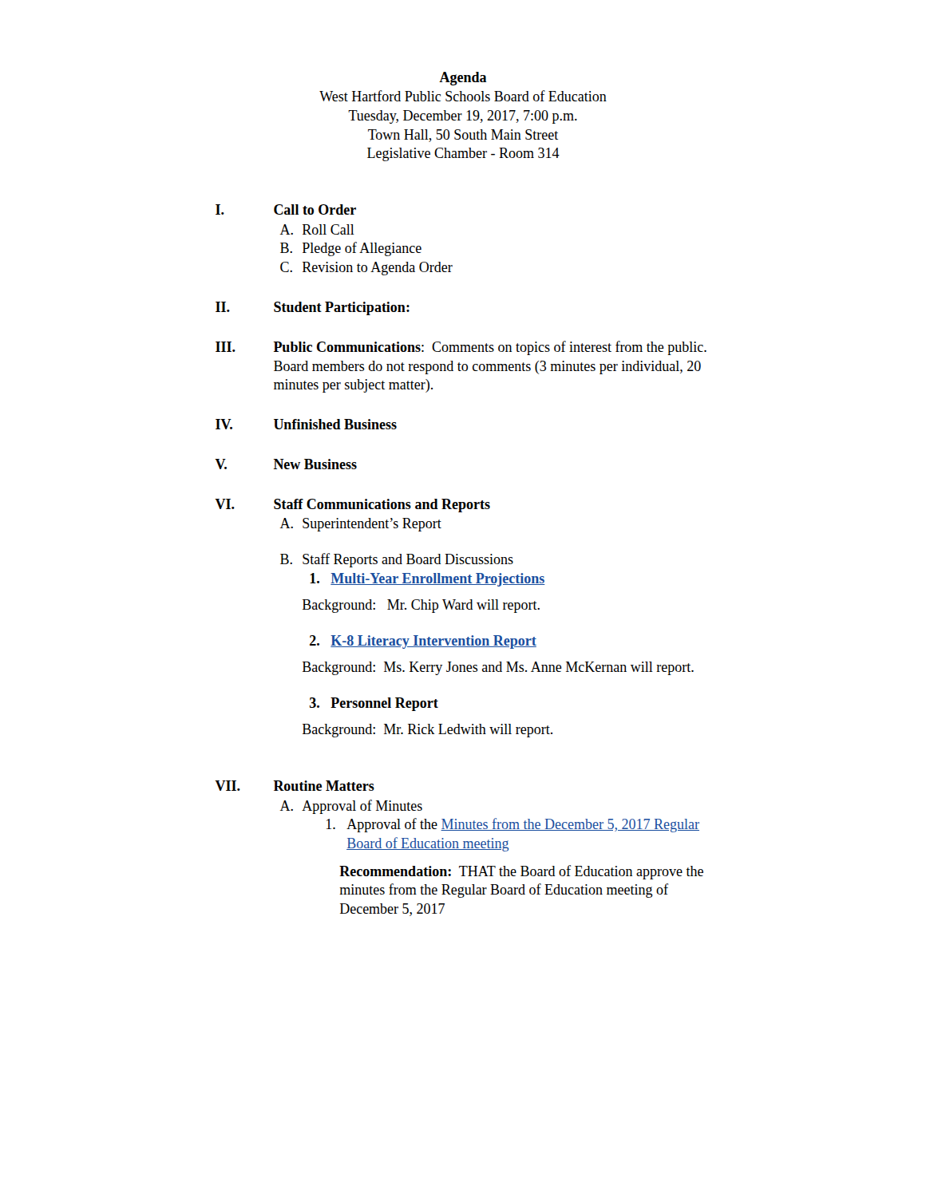Agenda
West Hartford Public Schools Board of Education
Tuesday, December 19, 2017, 7:00 p.m.
Town Hall, 50 South Main Street
Legislative Chamber - Room 314
I.
Call to Order
A. Roll Call
B. Pledge of Allegiance
C. Revision to Agenda Order
II.
Student Participation:
III.
Public Communications: Comments on topics of interest from the public. Board members do not respond to comments (3 minutes per individual, 20 minutes per subject matter).
IV.
Unfinished Business
V.
New Business
VI.
Staff Communications and Reports
A. Superintendent’s Report
B.
Staff Reports and Board Discussions
1.
Multi-Year Enrollment Projections
Background: Mr. Chip Ward will report.
2.
K-8 Literacy Intervention Report
Background: Ms. Kerry Jones and Ms. Anne McKernan will report.
3.
Personnel Report
Background: Mr. Rick Ledwith will report.
VII.
Routine Matters
A.
Approval of Minutes
1.
Approval of the Minutes from the December 5, 2017 Regular Board of Education meeting
Recommendation: THAT the Board of Education approve the minutes from the Regular Board of Education meeting of December 5, 2017